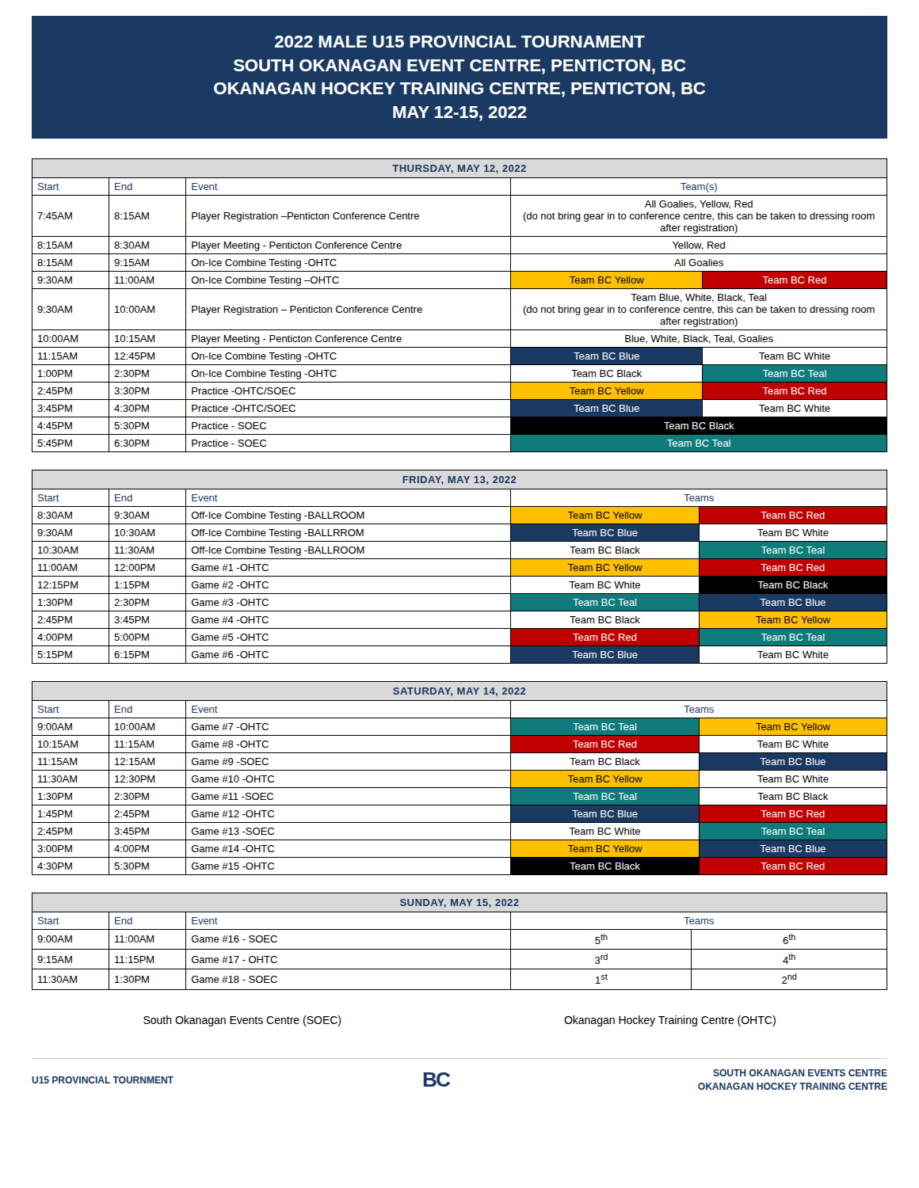2022 MALE U15 PROVINCIAL TOURNAMENT
SOUTH OKANAGAN EVENT CENTRE, PENTICTON, BC
OKANAGAN HOCKEY TRAINING CENTRE, PENTICTON, BC
MAY 12-15, 2022
THURSDAY, MAY 12, 2022
| Start | End | Event | Team(s) |
| --- | --- | --- | --- |
| 7:45AM | 8:15AM | Player Registration –Penticton Conference Centre | All Goalies, Yellow, Red (do not bring gear in to conference centre, this can be taken to dressing room after registration) |
| 8:15AM | 8:30AM | Player Meeting - Penticton Conference Centre | Yellow, Red |
| 8:15AM | 9:15AM | On-Ice Combine Testing -OHTC | All Goalies |
| 9:30AM | 11:00AM | On-Ice Combine Testing –OHTC | Team BC Yellow | Team BC Red |
| 9:30AM | 10:00AM | Player Registration – Penticton Conference Centre | Team Blue, White, Black, Teal (do not bring gear in to conference centre, this can be taken to dressing room after registration) |
| 10:00AM | 10:15AM | Player Meeting - Penticton Conference Centre | Blue, White, Black, Teal, Goalies |
| 11:15AM | 12:45PM | On-Ice Combine Testing -OHTC | Team BC Blue | Team BC White |
| 1:00PM | 2:30PM | On-Ice Combine Testing -OHTC | Team BC Black | Team BC Teal |
| 2:45PM | 3:30PM | Practice -OHTC/SOEC | Team BC Yellow | Team BC Red |
| 3:45PM | 4:30PM | Practice -OHTC/SOEC | Team BC Blue | Team BC White |
| 4:45PM | 5:30PM | Practice - SOEC | Team BC Black |
| 5:45PM | 6:30PM | Practice - SOEC | Team BC Teal |
FRIDAY, MAY 13, 2022
| Start | End | Event | Teams |
| --- | --- | --- | --- |
| 8:30AM | 9:30AM | Off-Ice Combine Testing -BALLROOM | Team BC Yellow | Team BC Red |
| 9:30AM | 10:30AM | Off-Ice Combine Testing -BALLRROM | Team BC Blue | Team BC White |
| 10:30AM | 11:30AM | Off-Ice Combine Testing -BALLROOM | Team BC Black | Team BC Teal |
| 11:00AM | 12:00PM | Game #1 -OHTC | Team BC Yellow | Team BC Red |
| 12:15PM | 1:15PM | Game #2 -OHTC | Team BC White | Team BC Black |
| 1:30PM | 2:30PM | Game #3 -OHTC | Team BC Teal | Team BC Blue |
| 2:45PM | 3:45PM | Game #4 -OHTC | Team BC Black | Team BC Yellow |
| 4:00PM | 5:00PM | Game #5 -OHTC | Team BC Red | Team BC Teal |
| 5:15PM | 6:15PM | Game #6 -OHTC | Team BC Blue | Team BC White |
SATURDAY, MAY 14, 2022
| Start | End | Event | Teams |
| --- | --- | --- | --- |
| 9:00AM | 10:00AM | Game #7 -OHTC | Team BC Teal | Team BC Yellow |
| 10:15AM | 11:15AM | Game #8 -OHTC | Team BC Red | Team BC White |
| 11:15AM | 12:15AM | Game #9 -SOEC | Team BC Black | Team BC Blue |
| 11:30AM | 12:30PM | Game #10 -OHTC | Team BC Yellow | Team BC White |
| 1:30PM | 2:30PM | Game #11 -SOEC | Team BC Teal | Team BC Black |
| 1:45PM | 2:45PM | Game #12 -OHTC | Team BC Blue | Team BC Red |
| 2:45PM | 3:45PM | Game #13 -SOEC | Team BC White | Team BC Teal |
| 3:00PM | 4:00PM | Game #14 -OHTC | Team BC Yellow | Team BC Blue |
| 4:30PM | 5:30PM | Game #15 -OHTC | Team BC Black | Team BC Red |
SUNDAY, MAY 15, 2022
| Start | End | Event | Teams |
| --- | --- | --- | --- |
| 9:00AM | 11:00AM | Game #16 - SOEC | 5 th | 6 th |
| 9:15AM | 11:15PM | Game #17 - OHTC | 3 rd | 4 th |
| 11:30AM | 1:30PM | Game #18 - SOEC | 1 st | 2 nd |
South Okanagan Events Centre (SOEC) Okanagan Hockey Training Centre (OHTC)
U15 PROVINCIAL TOURNMENT BC SOUTH OKANAGAN EVENTS CENTRE
OKANAGAN HOCKEY TRAINING CENTRE